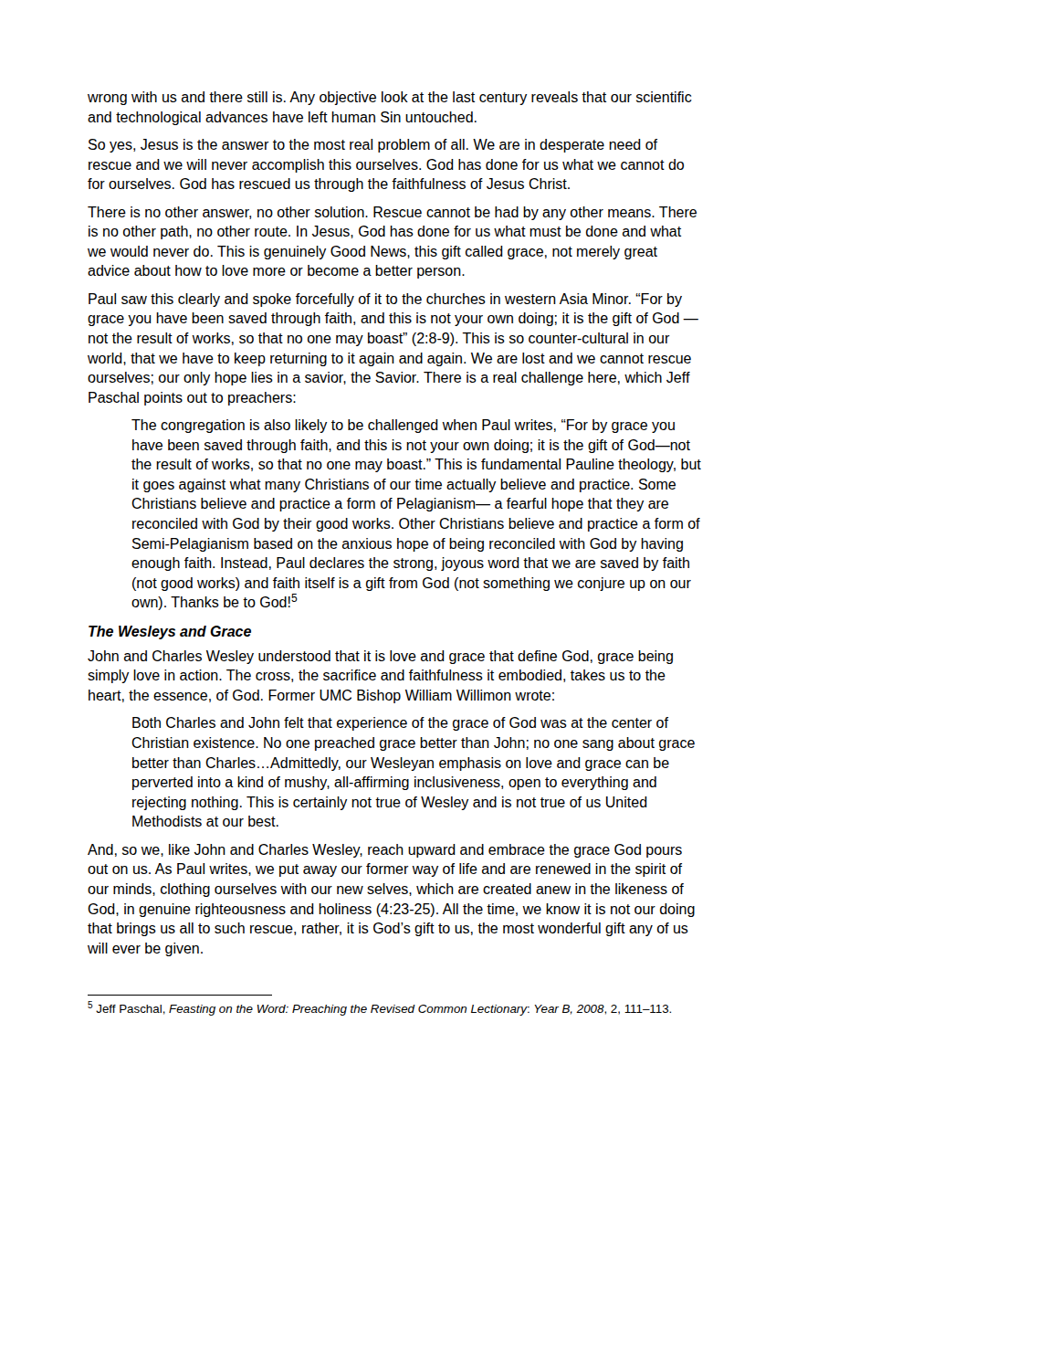wrong with us and there still is. Any objective look at the last century reveals that our scientific and technological advances have left human Sin untouched.
So yes, Jesus is the answer to the most real problem of all. We are in desperate need of rescue and we will never accomplish this ourselves. God has done for us what we cannot do for ourselves. God has rescued us through the faithfulness of Jesus Christ.
There is no other answer, no other solution. Rescue cannot be had by any other means. There is no other path, no other route. In Jesus, God has done for us what must be done and what we would never do. This is genuinely Good News, this gift called grace, not merely great advice about how to love more or become a better person.
Paul saw this clearly and spoke forcefully of it to the churches in western Asia Minor. “For by grace you have been saved through faith, and this is not your own doing; it is the gift of God — not the result of works, so that no one may boast” (2:8-9). This is so counter-cultural in our world, that we have to keep returning to it again and again. We are lost and we cannot rescue ourselves; our only hope lies in a savior, the Savior. There is a real challenge here, which Jeff Paschal points out to preachers:
The congregation is also likely to be challenged when Paul writes, “For by grace you have been saved through faith, and this is not your own doing; it is the gift of God—not the result of works, so that no one may boast.” This is fundamental Pauline theology, but it goes against what many Christians of our time actually believe and practice. Some Christians believe and practice a form of Pelagianism— a fearful hope that they are reconciled with God by their good works. Other Christians believe and practice a form of Semi-Pelagianism based on the anxious hope of being reconciled with God by having enough faith. Instead, Paul declares the strong, joyous word that we are saved by faith (not good works) and faith itself is a gift from God (not something we conjure up on our own). Thanks be to God!5
The Wesleys and Grace
John and Charles Wesley understood that it is love and grace that define God, grace being simply love in action. The cross, the sacrifice and faithfulness it embodied, takes us to the heart, the essence, of God. Former UMC Bishop William Willimon wrote:
Both Charles and John felt that experience of the grace of God was at the center of Christian existence. No one preached grace better than John; no one sang about grace better than Charles…Admittedly, our Wesleyan emphasis on love and grace can be perverted into a kind of mushy, all-affirming inclusiveness, open to everything and rejecting nothing. This is certainly not true of Wesley and is not true of us United Methodists at our best.
And, so we, like John and Charles Wesley, reach upward and embrace the grace God pours out on us. As Paul writes, we put away our former way of life and are renewed in the spirit of our minds, clothing ourselves with our new selves, which are created anew in the likeness of God, in genuine righteousness and holiness (4:23-25). All the time, we know it is not our doing that brings us all to such rescue, rather, it is God’s gift to us, the most wonderful gift any of us will ever be given.
5 Jeff Paschal, Feasting on the Word: Preaching the Revised Common Lectionary: Year B, 2008, 2, 111–113.